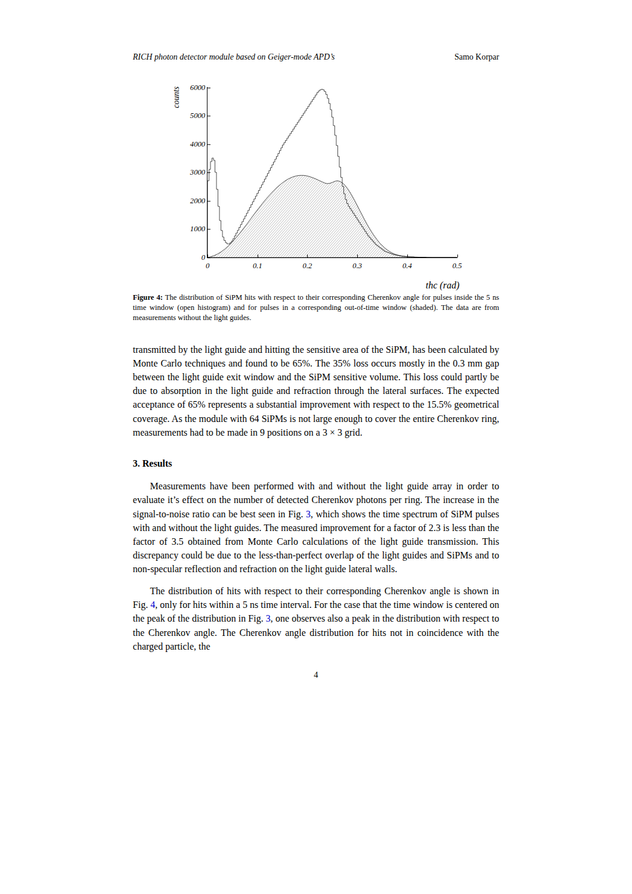RICH photon detector module based on Geiger-mode APD’s
Samo Korpar
counts
0
1000
2000
3000
4000
5000
6000
0
0.1
0.2
0.3
0.4
0.5
thc (rad)
Figure 4: The distribution of SiPM hits with respect to their corresponding Cherenkov angle for pulses inside the 5 ns time window (open histogram) and for pulses in a corresponding out-of-time window (shaded). The data are from measurements without the light guides.
transmitted by the light guide and hitting the sensitive area of the SiPM, has been calculated by Monte Carlo techniques and found to be 65%. The 35% loss occurs mostly in the 0.3 mm gap between the light guide exit window and the SiPM sensitive volume. This loss could partly be due to absorption in the light guide and refraction through the lateral surfaces. The expected acceptance of 65% represents a substantial improvement with respect to the 15.5% geometrical coverage. As the module with 64 SiPMs is not large enough to cover the entire Cherenkov ring, measurements had to be made in 9 positions on a 3 × 3 grid.
3. Results
Measurements have been performed with and without the light guide array in order to evaluate it’s effect on the number of detected Cherenkov photons per ring. The increase in the signal-to-noise ratio can be best seen in Fig. 3, which shows the time spectrum of SiPM pulses with and without the light guides. The measured improvement for a factor of 2.3 is less than the factor of 3.5 obtained from Monte Carlo calculations of the light guide transmission. This discrepancy could be due to the less-than-perfect overlap of the light guides and SiPMs and to non-specular reflection and refraction on the light guide lateral walls.
The distribution of hits with respect to their corresponding Cherenkov angle is shown in Fig. 4, only for hits within a 5 ns time interval. For the case that the time window is centered on the peak of the distribution in Fig. 3, one observes also a peak in the distribution with respect to the Cherenkov angle. The Cherenkov angle distribution for hits not in coincidence with the charged particle, the
4